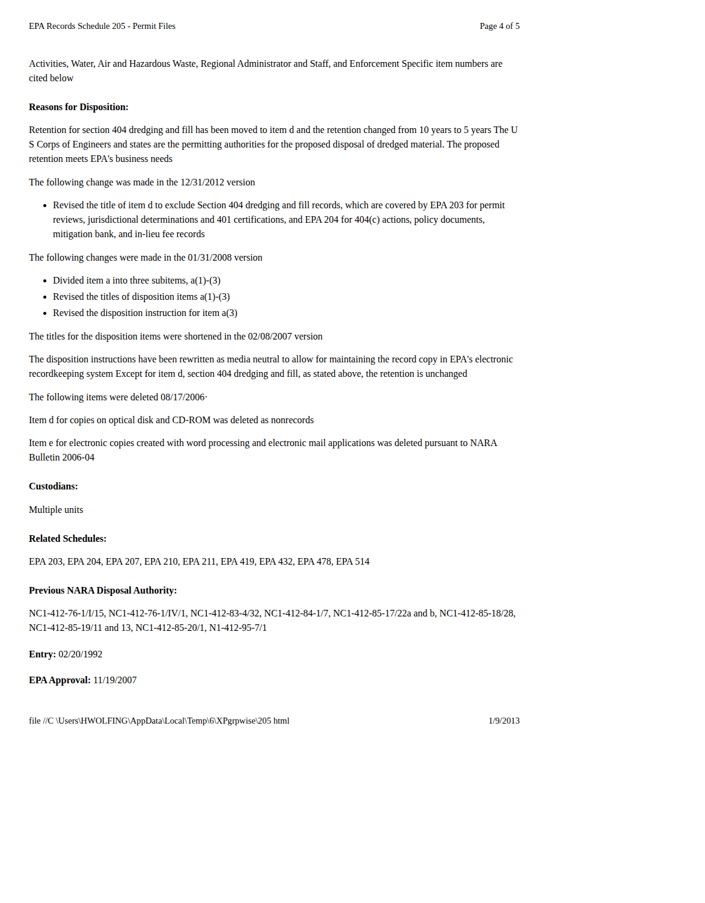EPA Records Schedule 205 - Permit Files Page 4 of 5
Activities, Water, Air and Hazardous Waste, Regional Administrator and Staff, and Enforcement Specific item numbers are cited below
Reasons for Disposition:
Retention for section 404 dredging and fill has been moved to item d and the retention changed from 10 years to 5 years The U S Corps of Engineers and states are the permitting authorities for the proposed disposal of dredged material. The proposed retention meets EPA's business needs
The following change was made in the 12/31/2012 version
Revised the title of item d to exclude Section 404 dredging and fill records, which are covered by EPA 203 for permit reviews, jurisdictional determinations and 401 certifications, and EPA 204 for 404(c) actions, policy documents, mitigation bank, and in-lieu fee records
The following changes were made in the 01/31/2008 version
Divided item a into three subitems, a(1)-(3)
Revised the titles of disposition items a(1)-(3)
Revised the disposition instruction for item a(3)
The titles for the disposition items were shortened in the 02/08/2007 version
The disposition instructions have been rewritten as media neutral to allow for maintaining the record copy in EPA's electronic recordkeeping system Except for item d, section 404 dredging and fill, as stated above, the retention is unchanged
The following items were deleted 08/17/2006·
Item d for copies on optical disk and CD-ROM was deleted as nonrecords
Item e for electronic copies created with word processing and electronic mail applications was deleted pursuant to NARA Bulletin 2006-04
Custodians:
Multiple units
Related Schedules:
EPA 203, EPA 204, EPA 207, EPA 210, EPA 211, EPA 419, EPA 432, EPA 478, EPA 514
Previous NARA Disposal Authority:
NC1-412-76-1/I/15, NC1-412-76-1/IV/1, NC1-412-83-4/32, NC1-412-84-1/7, NC1-412-85-17/22a and b, NC1-412-85-18/28, NC1-412-85-19/11 and 13, NC1-412-85-20/1, N1-412-95-7/1
Entry: 02/20/1992
EPA Approval: 11/19/2007
file //C \Users\HWOLFING\AppData\Local\Temp\6\XPgrpwise\205 html 1/9/2013